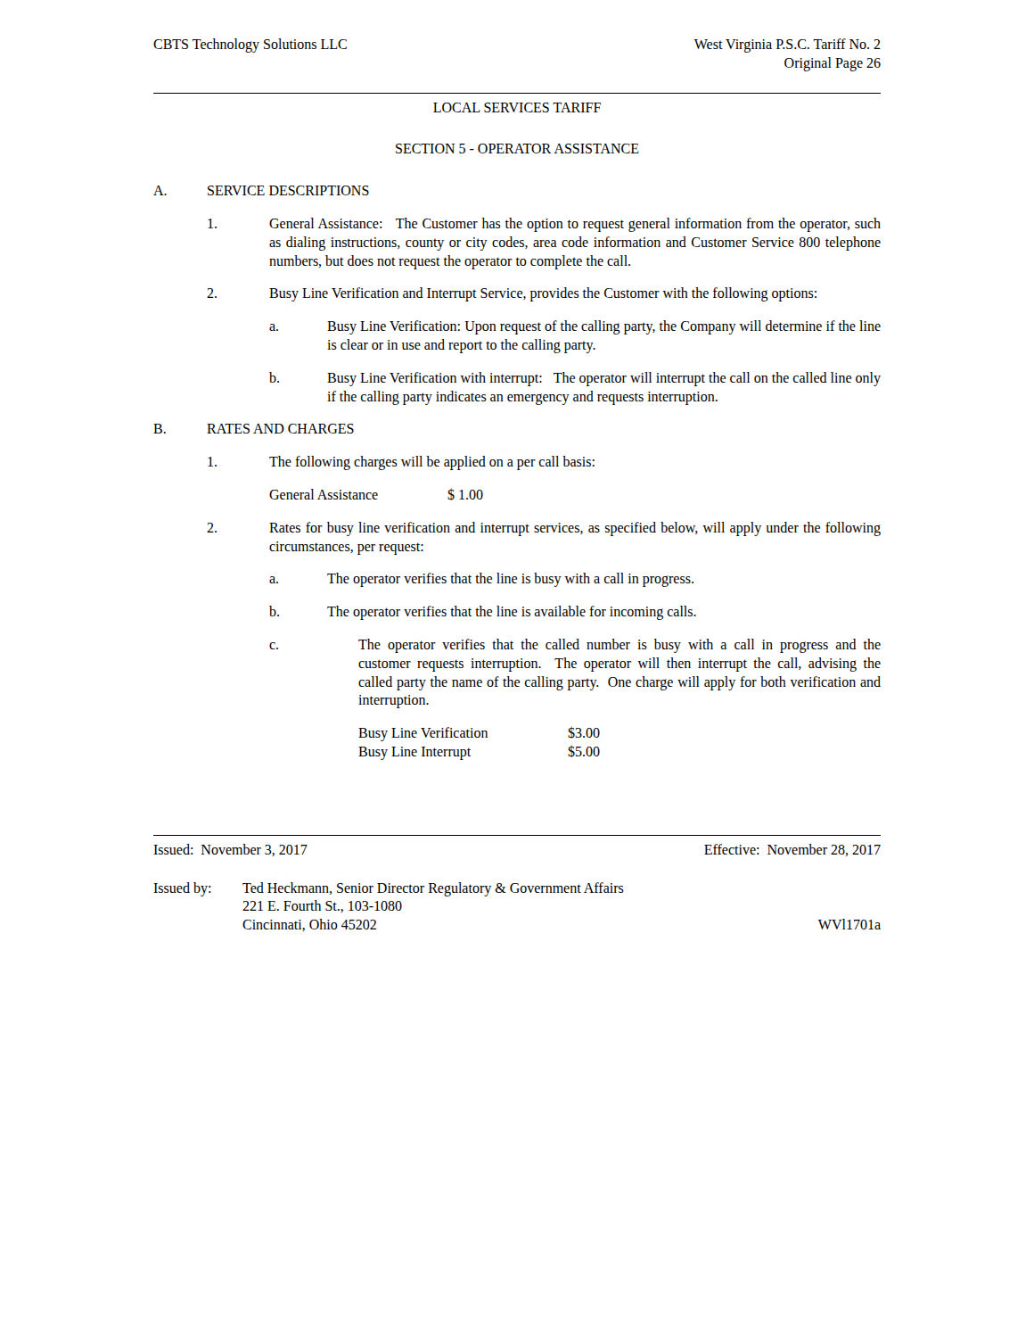CBTS Technology Solutions LLC
West Virginia P.S.C. Tariff No. 2
Original Page 26
LOCAL SERVICES TARIFF
SECTION 5 - OPERATOR ASSISTANCE
A.
SERVICE DESCRIPTIONS
1.
General Assistance: The Customer has the option to request general information from the operator, such as dialing instructions, county or city codes, area code information and Customer Service 800 telephone numbers, but does not request the operator to complete the call.
2.
Busy Line Verification and Interrupt Service, provides the Customer with the following options:
a.
Busy Line Verification: Upon request of the calling party, the Company will determine if the line is clear or in use and report to the calling party.
b.
Busy Line Verification with interrupt: The operator will interrupt the call on the called line only if the calling party indicates an emergency and requests interruption.
B.
RATES AND CHARGES
1.
The following charges will be applied on a per call basis:
General Assistance$ 1.00
2.
Rates for busy line verification and interrupt services, as specified below, will apply under the following circumstances, per request:
a.
The operator verifies that the line is busy with a call in progress.
b.
The operator verifies that the line is available for incoming calls.
c.
The operator verifies that the called number is busy with a call in progress and the customer requests interruption. The operator will then interrupt the call, advising the called party the name of the calling party. One charge will apply for both verification and interruption.
Busy Line Verification$3.00
Busy Line Interrupt$5.00
Issued: November 3, 2017
Effective: November 28, 2017
Issued by:
Ted Heckmann, Senior Director Regulatory & Government Affairs
221 E. Fourth St., 103-1080
Cincinnati, Ohio 45202 WVl1701a